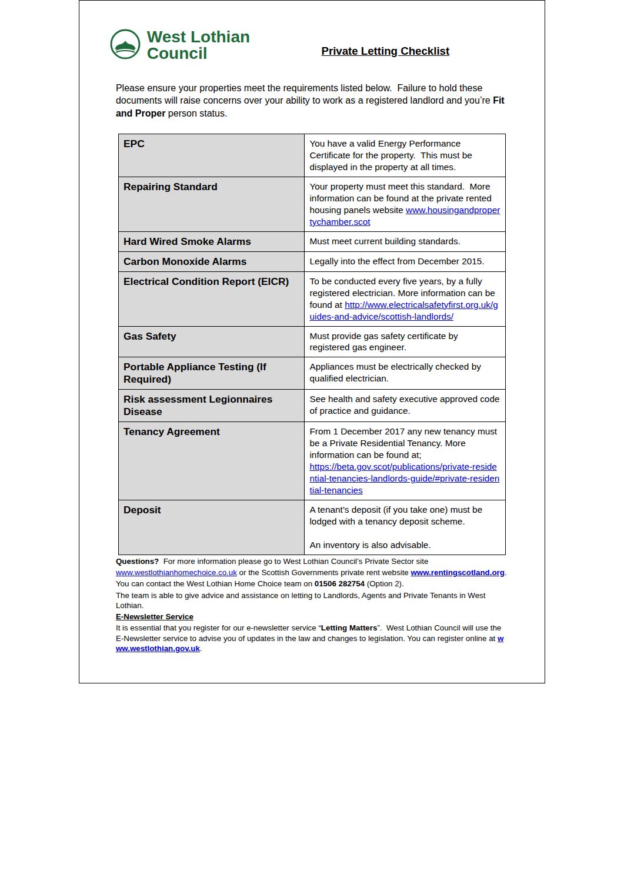West LothianCouncil
Private Letting Checklist
Please ensure your properties meet the requirements listed below. Failure to hold these documents will raise concerns over your ability to work as a registered landlord and you’re Fit and Proper person status.
| EPC | You have a valid Energy Performance Certificate for the property. This must be displayed in the property at all times. |
| Repairing Standard | Your property must meet this standard. More information can be found at the private rented housing panels website www.housingandpropertychamber.scot |
| Hard Wired Smoke Alarms | Must meet current building standards. |
| Carbon Monoxide Alarms | Legally into the effect from December 2015. |
| Electrical Condition Report (EICR) | To be conducted every five years, by a fully registered electrician. More information can be found at http://www.electricalsafetyfirst.org.uk/guides-and-advice/scottish-landlords/ |
| Gas Safety | Must provide gas safety certificate by registered gas engineer. |
| Portable Appliance Testing (If Required) | Appliances must be electrically checked by qualified electrician. |
| Risk assessment Legionnaires Disease | See health and safety executive approved code of practice and guidance. |
| Tenancy Agreement | From 1 December 2017 any new tenancy must be a Private Residential Tenancy. More information can be found at; https://beta.gov.scot/publications/private-residential-tenancies-landlords-guide/#private-residential-tenancies |
| Deposit | A tenant’s deposit (if you take one) must be lodged with a tenancy deposit scheme. An inventory is also advisable. |
Questions? For more information please go to West Lothian Council’s Private Sector site
www.westlothianhomechoice.co.uk or the Scottish Governments private rent website www.rentingscotland.org.
You can contact the West Lothian Home Choice team on 01506 282754 (Option 2).
The team is able to give advice and assistance on letting to Landlords, Agents and Private Tenants in West Lothian.
E-Newsletter Service
It is essential that you register for our e-newsletter service “Letting Matters”. West Lothian Council will use the E-Newsletter service to advise you of updates in the law and changes to legislation. You can register online at www.westlothian.gov.uk.